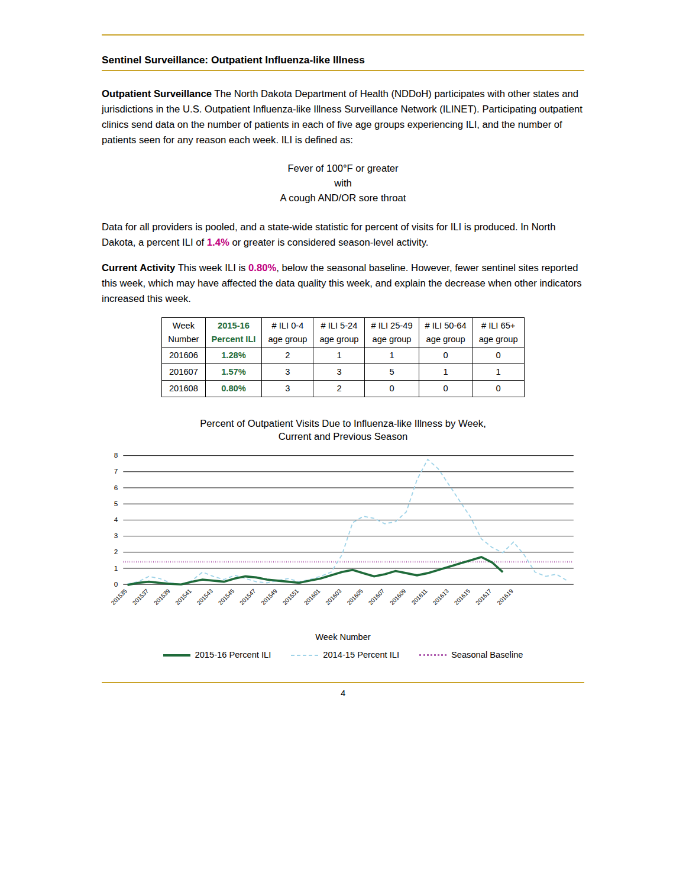Sentinel Surveillance: Outpatient Influenza-like Illness
Outpatient Surveillance The North Dakota Department of Health (NDDoH) participates with other states and jurisdictions in the U.S. Outpatient Influenza-like Illness Surveillance Network (ILINET). Participating outpatient clinics send data on the number of patients in each of five age groups experiencing ILI, and the number of patients seen for any reason each week. ILI is defined as:
Fever of 100°F or greater
with
A cough AND/OR sore throat
Data for all providers is pooled, and a state-wide statistic for percent of visits for ILI is produced. In North Dakota, a percent ILI of 1.4% or greater is considered season-level activity.
Current Activity This week ILI is 0.80%, below the seasonal baseline. However, fewer sentinel sites reported this week, which may have affected the data quality this week, and explain the decrease when other indicators increased this week.
| Week Number | 2015-16 Percent ILI | # ILI 0-4 age group | # ILI 5-24 age group | # ILI 25-49 age group | # ILI 50-64 age group | # ILI 65+ age group |
| --- | --- | --- | --- | --- | --- | --- |
| 201606 | 1.28% | 2 | 1 | 1 | 0 | 0 |
| 201607 | 1.57% | 3 | 3 | 5 | 1 | 1 |
| 201608 | 0.80% | 3 | 2 | 0 | 0 | 0 |
Percent of Outpatient Visits Due to Influenza-like Illness by Week,
Current and Previous Season
8 7 6 5 4 3 2 1 0 201535 201537 201539 201541 201543 201545 201547 201549 201551 201601 201603 201605 201607 201609 201611 201613 201615 201617 201619
Week Number
2015-16 Percent ILI
2014-15 Percent ILI
Seasonal Baseline
4